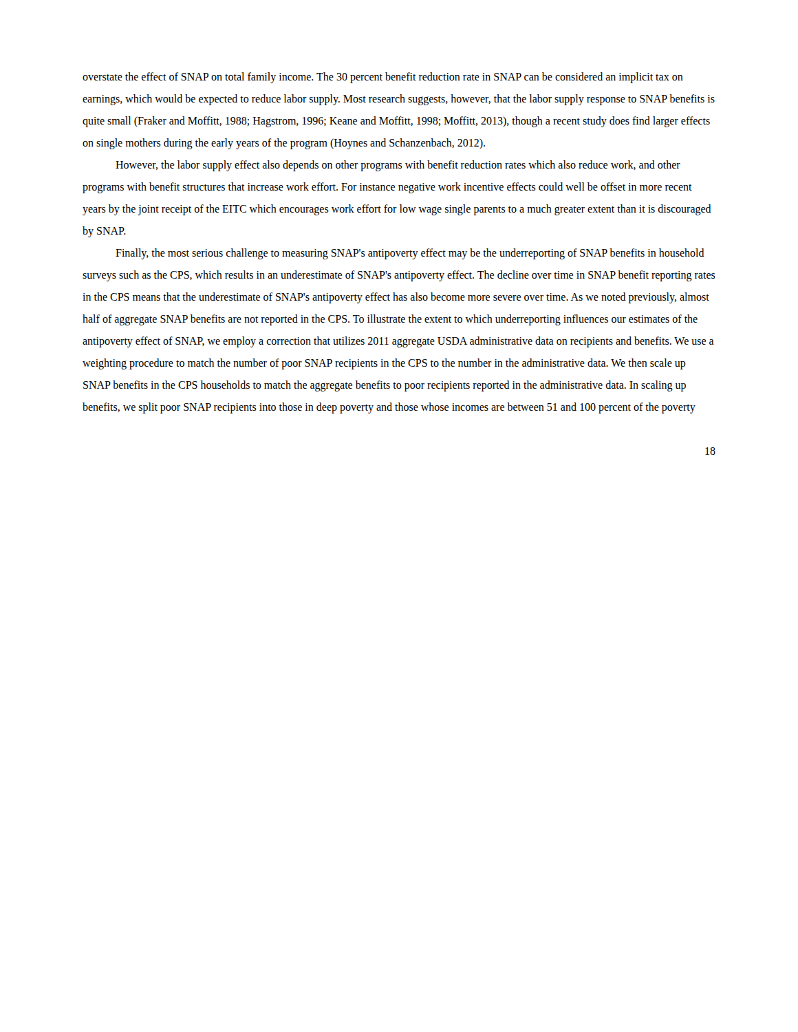overstate the effect of SNAP on total family income. The 30 percent benefit reduction rate in SNAP can be considered an implicit tax on earnings, which would be expected to reduce labor supply. Most research suggests, however, that the labor supply response to SNAP benefits is quite small (Fraker and Moffitt, 1988; Hagstrom, 1996; Keane and Moffitt, 1998; Moffitt, 2013), though a recent study does find larger effects on single mothers during the early years of the program (Hoynes and Schanzenbach, 2012).
However, the labor supply effect also depends on other programs with benefit reduction rates which also reduce work, and other programs with benefit structures that increase work effort. For instance negative work incentive effects could well be offset in more recent years by the joint receipt of the EITC which encourages work effort for low wage single parents to a much greater extent than it is discouraged by SNAP.
Finally, the most serious challenge to measuring SNAP's antipoverty effect may be the underreporting of SNAP benefits in household surveys such as the CPS, which results in an underestimate of SNAP's antipoverty effect. The decline over time in SNAP benefit reporting rates in the CPS means that the underestimate of SNAP's antipoverty effect has also become more severe over time. As we noted previously, almost half of aggregate SNAP benefits are not reported in the CPS. To illustrate the extent to which underreporting influences our estimates of the antipoverty effect of SNAP, we employ a correction that utilizes 2011 aggregate USDA administrative data on recipients and benefits. We use a weighting procedure to match the number of poor SNAP recipients in the CPS to the number in the administrative data. We then scale up SNAP benefits in the CPS households to match the aggregate benefits to poor recipients reported in the administrative data. In scaling up benefits, we split poor SNAP recipients into those in deep poverty and those whose incomes are between 51 and 100 percent of the poverty
18